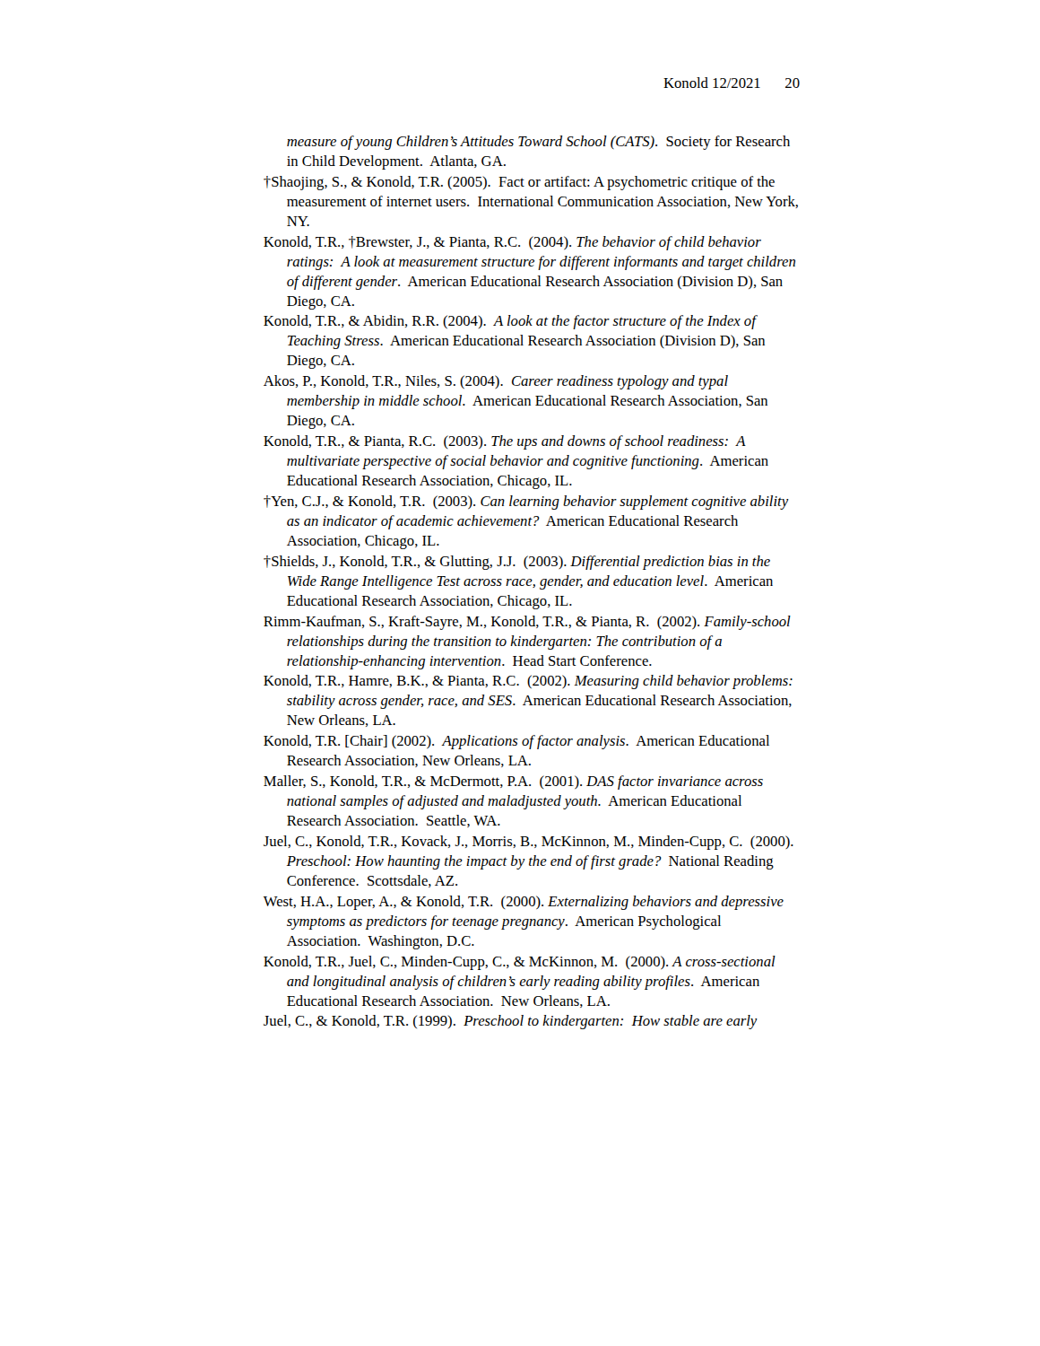Konold 12/202120
measure of young Children’s Attitudes Toward School (CATS). Society for Research in Child Development. Atlanta, GA.
†Shaojing, S., & Konold, T.R. (2005). Fact or artifact: A psychometric critique of the measurement of internet users. International Communication Association, New York, NY.
Konold, T.R., †Brewster, J., & Pianta, R.C. (2004). The behavior of child behavior ratings: A look at measurement structure for different informants and target children of different gender. American Educational Research Association (Division D), San Diego, CA.
Konold, T.R., & Abidin, R.R. (2004). A look at the factor structure of the Index of Teaching Stress. American Educational Research Association (Division D), San Diego, CA.
Akos, P., Konold, T.R., Niles, S. (2004). Career readiness typology and typal membership in middle school. American Educational Research Association, San Diego, CA.
Konold, T.R., & Pianta, R.C. (2003). The ups and downs of school readiness: A multivariate perspective of social behavior and cognitive functioning. American Educational Research Association, Chicago, IL.
†Yen, C.J., & Konold, T.R. (2003). Can learning behavior supplement cognitive ability as an indicator of academic achievement? American Educational Research Association, Chicago, IL.
†Shields, J., Konold, T.R., & Glutting, J.J. (2003). Differential prediction bias in the Wide Range Intelligence Test across race, gender, and education level. American Educational Research Association, Chicago, IL.
Rimm-Kaufman, S., Kraft-Sayre, M., Konold, T.R., & Pianta, R. (2002). Family-school relationships during the transition to kindergarten: The contribution of a relationship-enhancing intervention. Head Start Conference.
Konold, T.R., Hamre, B.K., & Pianta, R.C. (2002). Measuring child behavior problems: stability across gender, race, and SES. American Educational Research Association, New Orleans, LA.
Konold, T.R. [Chair] (2002). Applications of factor analysis. American Educational Research Association, New Orleans, LA.
Maller, S., Konold, T.R., & McDermott, P.A. (2001). DAS factor invariance across national samples of adjusted and maladjusted youth. American Educational Research Association. Seattle, WA.
Juel, C., Konold, T.R., Kovack, J., Morris, B., McKinnon, M., Minden-Cupp, C. (2000). Preschool: How haunting the impact by the end of first grade? National Reading Conference. Scottsdale, AZ.
West, H.A., Loper, A., & Konold, T.R. (2000). Externalizing behaviors and depressive symptoms as predictors for teenage pregnancy. American Psychological Association. Washington, D.C.
Konold, T.R., Juel, C., Minden-Cupp, C., & McKinnon, M. (2000). A cross-sectional and longitudinal analysis of children’s early reading ability profiles. American Educational Research Association. New Orleans, LA.
Juel, C., & Konold, T.R. (1999). Preschool to kindergarten: How stable are early